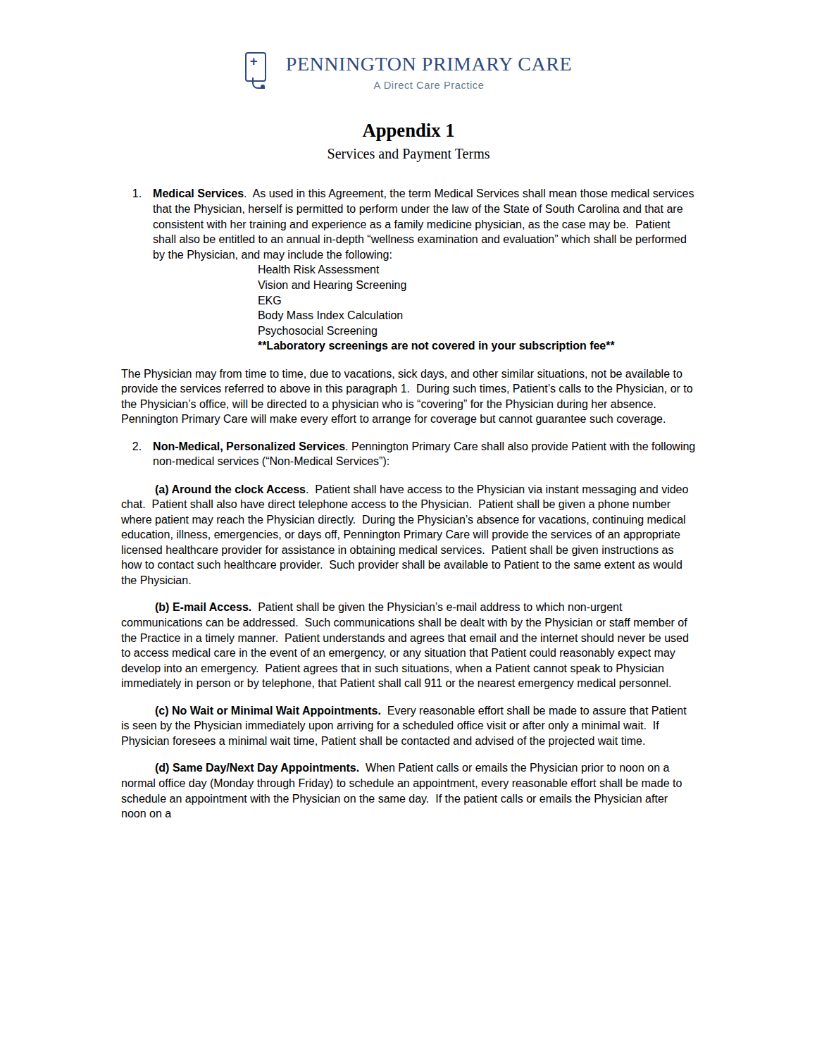PENNINGTON PRIMARY CARE
A Direct Care Practice
Appendix 1
Services and Payment Terms
Medical Services. As used in this Agreement, the term Medical Services shall mean those medical services that the Physician, herself is permitted to perform under the law of the State of South Carolina and that are consistent with her training and experience as a family medicine physician, as the case may be. Patient shall also be entitled to an annual in-depth “wellness examination and evaluation” which shall be performed by the Physician, and may include the following:
Health Risk Assessment
Vision and Hearing Screening
EKG
Body Mass Index Calculation
Psychosocial Screening
**Laboratory screenings are not covered in your subscription fee**
The Physician may from time to time, due to vacations, sick days, and other similar situations, not be available to provide the services referred to above in this paragraph 1. During such times, Patient’s calls to the Physician, or to the Physician’s office, will be directed to a physician who is “covering” for the Physician during her absence. Pennington Primary Care will make every effort to arrange for coverage but cannot guarantee such coverage.
Non-Medical, Personalized Services. Pennington Primary Care shall also provide Patient with the following non-medical services (“Non-Medical Services”):
(a) Around the clock Access. Patient shall have access to the Physician via instant messaging and video chat. Patient shall also have direct telephone access to the Physician. Patient shall be given a phone number where patient may reach the Physician directly. During the Physician’s absence for vacations, continuing medical education, illness, emergencies, or days off, Pennington Primary Care will provide the services of an appropriate licensed healthcare provider for assistance in obtaining medical services. Patient shall be given instructions as how to contact such healthcare provider. Such provider shall be available to Patient to the same extent as would the Physician.
(b) E-mail Access. Patient shall be given the Physician’s e-mail address to which non-urgent communications can be addressed. Such communications shall be dealt with by the Physician or staff member of the Practice in a timely manner. Patient understands and agrees that email and the internet should never be used to access medical care in the event of an emergency, or any situation that Patient could reasonably expect may develop into an emergency. Patient agrees that in such situations, when a Patient cannot speak to Physician immediately in person or by telephone, that Patient shall call 911 or the nearest emergency medical personnel.
(c) No Wait or Minimal Wait Appointments. Every reasonable effort shall be made to assure that Patient is seen by the Physician immediately upon arriving for a scheduled office visit or after only a minimal wait. If Physician foresees a minimal wait time, Patient shall be contacted and advised of the projected wait time.
(d) Same Day/Next Day Appointments. When Patient calls or emails the Physician prior to noon on a normal office day (Monday through Friday) to schedule an appointment, every reasonable effort shall be made to schedule an appointment with the Physician on the same day. If the patient calls or emails the Physician after noon on a